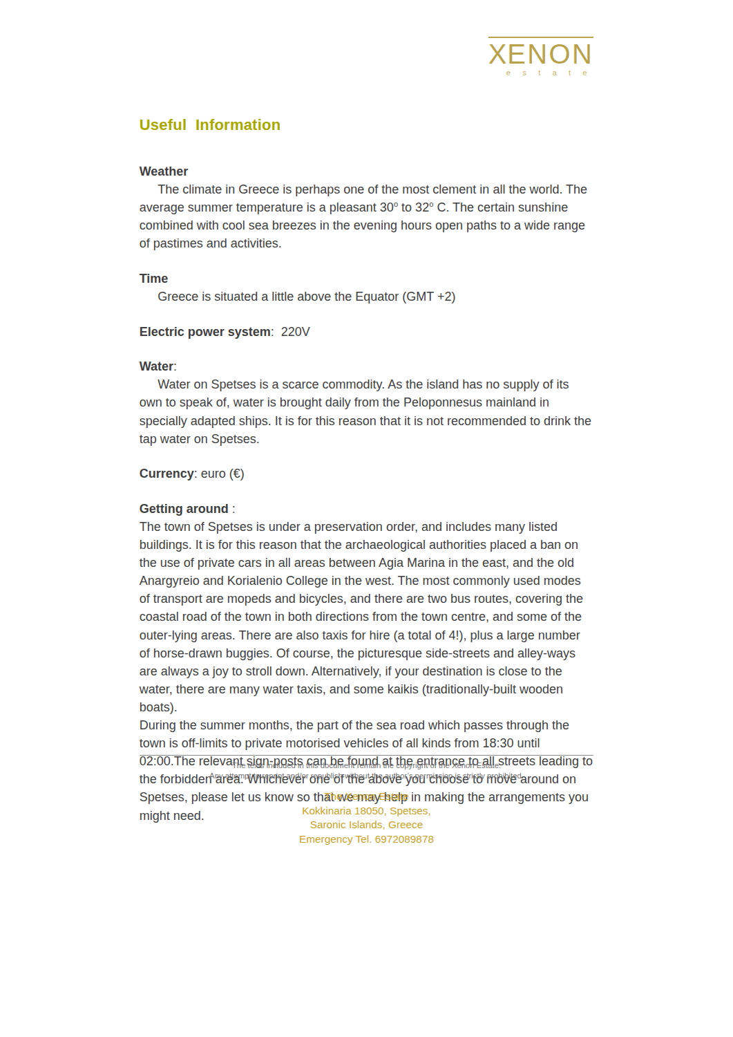XENON e s t a t e
Useful Information
Weather
The climate in Greece is perhaps one of the most clement in all the world. The average summer temperature is a pleasant 30o to 32o C. The certain sunshine combined with cool sea breezes in the evening hours open paths to a wide range of pastimes and activities.
Time
Greece is situated a little above the Equator (GMT +2)
Electric power system
: 220V
Water
:
Water on Spetses is a scarce commodity. As the island has no supply of its own to speak of, water is brought daily from the Peloponnesus mainland in specially adapted ships. It is for this reason that it is not recommended to drink the tap water on Spetses.
Currency
: euro (€)
Getting around
:
The town of Spetses is under a preservation order, and includes many listed buildings. It is for this reason that the archaeological authorities placed a ban on the use of private cars in all areas between Agia Marina in the east, and the old Anargyreio and Korialenio College in the west. The most commonly used modes of transport are mopeds and bicycles, and there are two bus routes, covering the coastal road of the town in both directions from the town centre, and some of the outer-lying areas. There are also taxis for hire (a total of 4!), plus a large number of horse-drawn buggies. Of course, the picturesque side-streets and alley-ways are always a joy to stroll down. Alternatively, if your destination is close to the water, there are many water taxis, and some kaikis (traditionally-built wooden boats).
During the summer months, the part of the sea road which passes through the town is off-limits to private motorised vehicles of all kinds from 18:30 until 02:00.The relevant sign-posts can be found at the entrance to all streets leading to the forbidden area. Whichever one of the above you choose to move around on Spetses, please let us know so that we may help in making the arrangements you might need.
The texts included in this document remain the copyright of the Xenon Estate.
Any attempt to reprint and/or republish without the author’s permission is strictly prohibited.
The Xenon Estate
Kokkinaria 18050, Spetses,
Saronic Islands, Greece
Emergency Tel. 6972089878